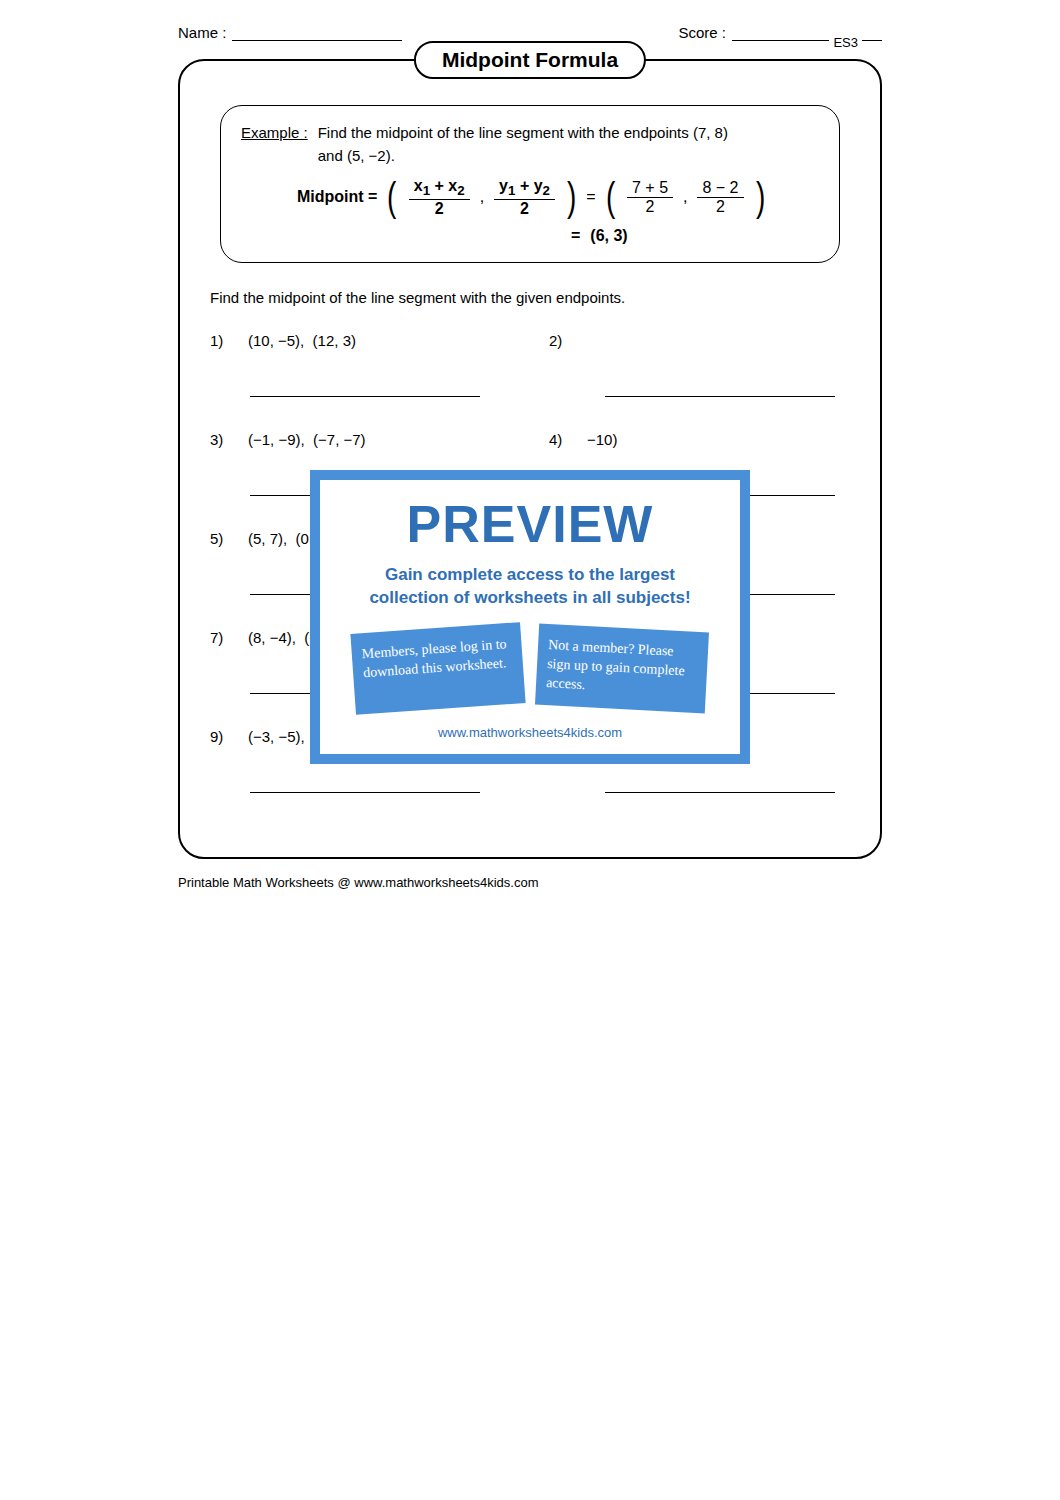Name :
Score :
Midpoint Formula
ES3
Example :
Find the midpoint of the line segment with the endpoints (7, 8)
and (5, −2).
Midpoint = ( x1 + x22 , y1 + y22 ) = ( 7 + 52 , 8 − 22 )
=(6, 3)
Find the midpoint of the line segment with the given endpoints.
1)(10, −5), (12, 3)
2)
3)(−1, −9), (−7, −7)
4)−10)
5)(5, 7), (0, 2)
6)
7)(8, −4), (−2, −6)
8))
9)(−3, −5), (7, 3)
10)(1, −2), (−5, −1)
Printable Math Worksheets @ www.mathworksheets4kids.com
PREVIEW
Gain complete access to the largest
collection of worksheets in all subjects!
Members, please log in to download this worksheet.
Not a member? Please sign up to gain complete access.
www.mathworksheets4kids.com